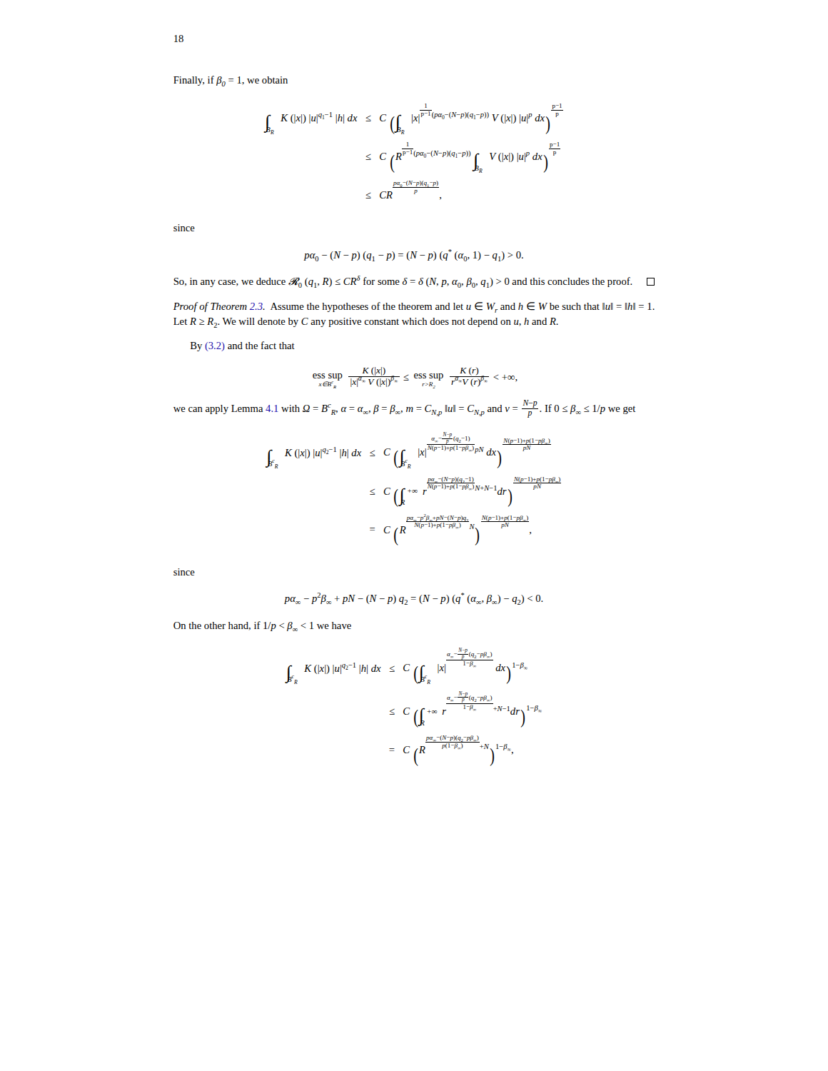18
Finally, if β0 = 1, we obtain
∫BR K (|x|) |u|q1−1 |h| dx ≤ C (∫BR |x|1 p−1(pα0−(N−p)(q1−p)) V (|x|) |u|p dx) p−1 p ∫BR K (|x|) |u|q1−1 |h| dx ≤ C (R 1 p−1(pα0−(N−p)(q1−p)) ∫BR V (|x|) |u|p dx) p−1 p ∫BR K (|x|) |u|q1−1 |h| dx ≤ CR pα0−(N−p)(q1−p) p,
since
pα0 − (N − p) (q1 − p) = (N − p) (q* (α0, 1) − q1) > 0.
So, in any case, we deduce 𝓡0 (q1, R) ≤ CRδ for some δ = δ (N, p, α0, β0, q1) > 0 and this concludes the proof.
Proof of Theorem 2.3. Assume the hypotheses of the theorem and let u ∈ Wr and h ∈ W be such that ‖u‖ = ‖h‖ = 1. Let R ≥ R2. We will denote by C any positive constant which does not depend on u, h and R.
By (3.2) and the fact that
ess sup x∈BcR K (|x|)|x|α∞ V (|x|)β∞ ≤ ess sup r>R2 K (r) rα∞V (r)β∞ < +∞,
we can apply Lemma 4.1 with Ω = BcR, α = α∞, β = β∞, m = CN,p ‖u‖ = CN,p and ν = N−p p. If 0 ≤ β∞ ≤ 1/p we get
∫BcR K (|x|) |u|q2−1 |h| dx ≤ C (∫BcR |x|α∞−N−p p(q2−1) N(p−1)+p(1−pβ∞)pN dx) N(p−1)+p(1−pβ∞) pN ∫BcR K (|x|) |u|q2−1 |h| dx ≤ C (∫R+∞ rpα∞−(N−p)(q2−1) N(p−1)+p(1−pβ∞)N+N−1dr) N(p−1)+p(1−pβ∞) pN ∫BcR K (|x|) |u|q2−1 |h| dx = C (Rpα∞−p2β∞+pN−(N−p)q2 N(p−1)+p(1−pβ∞)N) N(p−1)+p(1−pβ∞) pN,
since
pα∞ − p2β∞ + pN − (N − p) q2 = (N − p) (q* (α∞, β∞) − q2) < 0.
On the other hand, if 1/p < β∞ < 1 we have
∫BcR K (|x|) |u|q2−1 |h| dx ≤ C (∫BcR |x|α∞−N−p p(q2−pβ∞) 1−β∞ dx)1−β∞ ∫BcR K (|x|) |u|q2−1 |h| dx ≤ C (∫R+∞ rα∞−N−p p(q2−pβ∞) 1−β∞+N−1dr)1−β∞ ∫BcR K (|x|) |u|q2−1 |h| dx = C (Rpα∞−(N−p)(q2−pβ∞) p(1−β∞)+N)1−β∞,